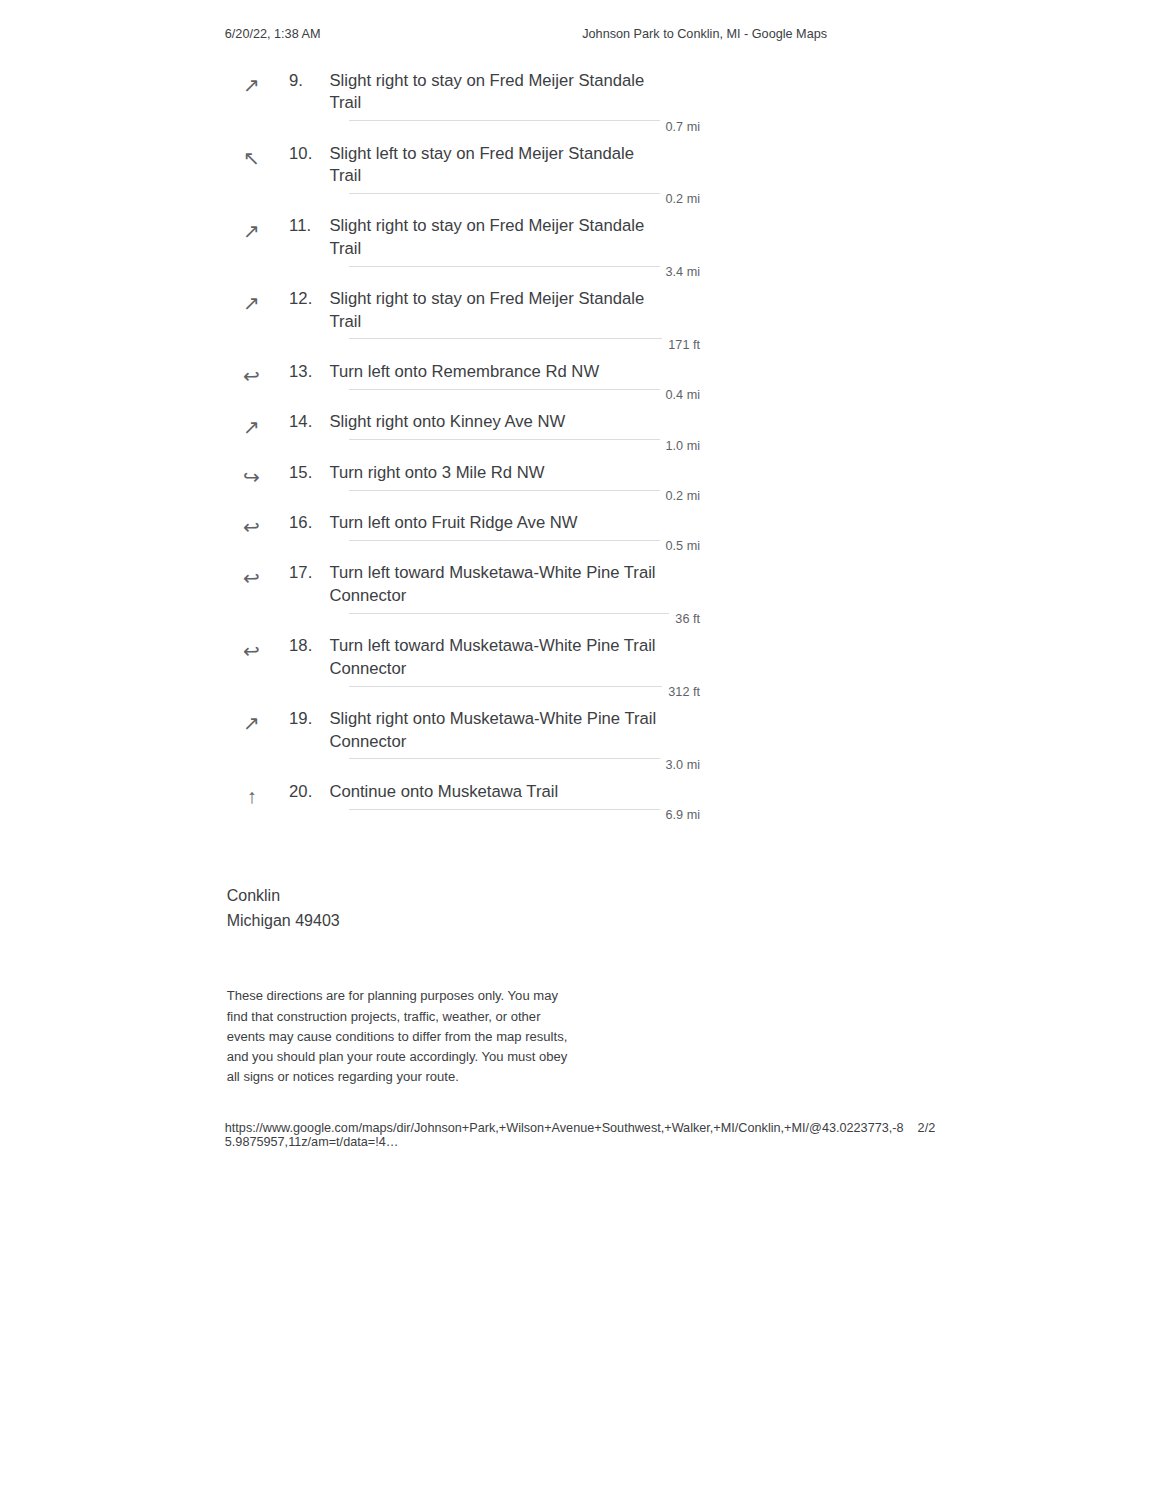6/20/22, 1:38 AM
Johnson Park to Conklin, MI - Google Maps
↗
9.
Slight right to stay on Fred Meijer Standale Trail
0.7 mi
↖
10.
Slight left to stay on Fred Meijer Standale Trail
0.2 mi
↗
11.
Slight right to stay on Fred Meijer Standale Trail
3.4 mi
↗
12.
Slight right to stay on Fred Meijer Standale Trail
171 ft
↩
13.
Turn left onto Remembrance Rd NW
0.4 mi
↗
14.
Slight right onto Kinney Ave NW
1.0 mi
↪
15.
Turn right onto 3 Mile Rd NW
0.2 mi
↩
16.
Turn left onto Fruit Ridge Ave NW
0.5 mi
↩
17.
Turn left toward Musketawa-White Pine Trail Connector
36 ft
↩
18.
Turn left toward Musketawa-White Pine Trail Connector
312 ft
↗
19.
Slight right onto Musketawa-White Pine Trail Connector
3.0 mi
↑
20.
Continue onto Musketawa Trail
6.9 mi
Conklin
Michigan 49403
These directions are for planning purposes only. You may find that construction projects, traffic, weather, or other events may cause conditions to differ from the map results, and you should plan your route accordingly. You must obey all signs or notices regarding your route.
https://www.google.com/maps/dir/Johnson+Park,+Wilson+Avenue+Southwest,+Walker,+MI/Conklin,+MI/@43.0223773,-85.9875957,11z/am=t/data=!4…
2/2